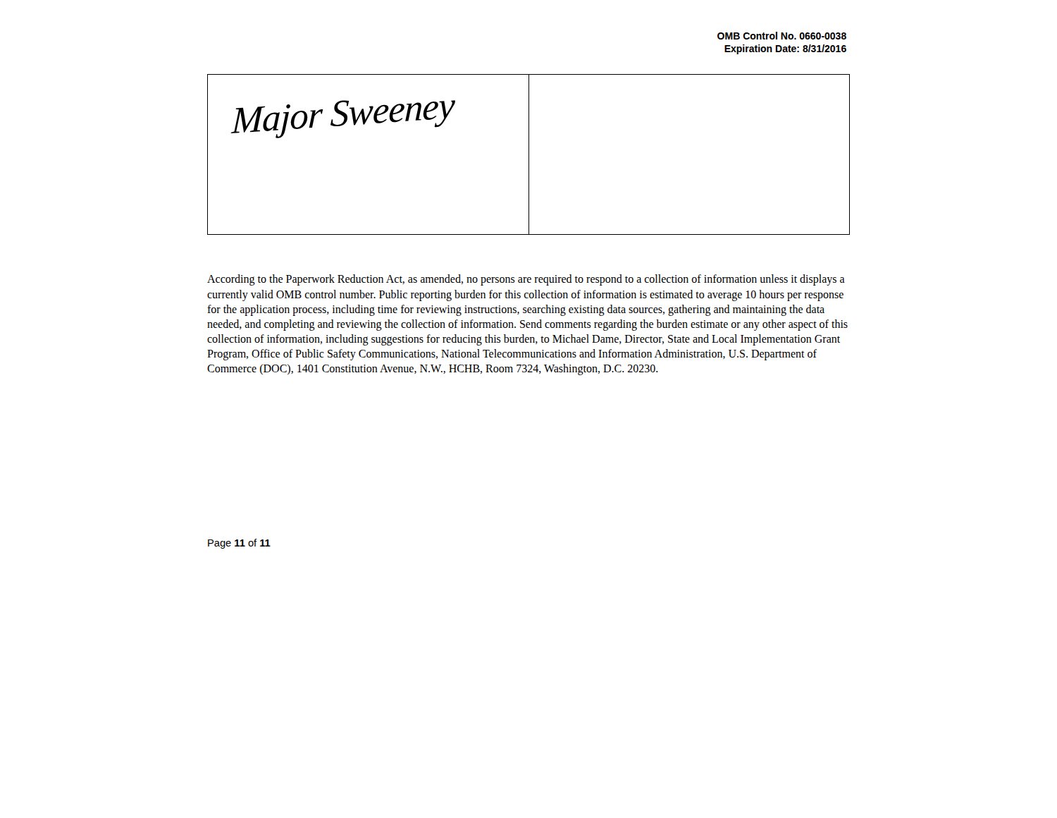OMB Control No. 0660-0038
Expiration Date: 8/31/2016
| Major Sweeney | |
According to the Paperwork Reduction Act, as amended, no persons are required to respond to a collection of information unless it displays a currently valid OMB control number. Public reporting burden for this collection of information is estimated to average 10 hours per response for the application process, including time for reviewing instructions, searching existing data sources, gathering and maintaining the data needed, and completing and reviewing the collection of information. Send comments regarding the burden estimate or any other aspect of this collection of information, including suggestions for reducing this burden, to Michael Dame, Director, State and Local Implementation Grant Program, Office of Public Safety Communications, National Telecommunications and Information Administration, U.S. Department of Commerce (DOC), 1401 Constitution Avenue, N.W., HCHB, Room 7324, Washington, D.C. 20230.
Page 11 of 11